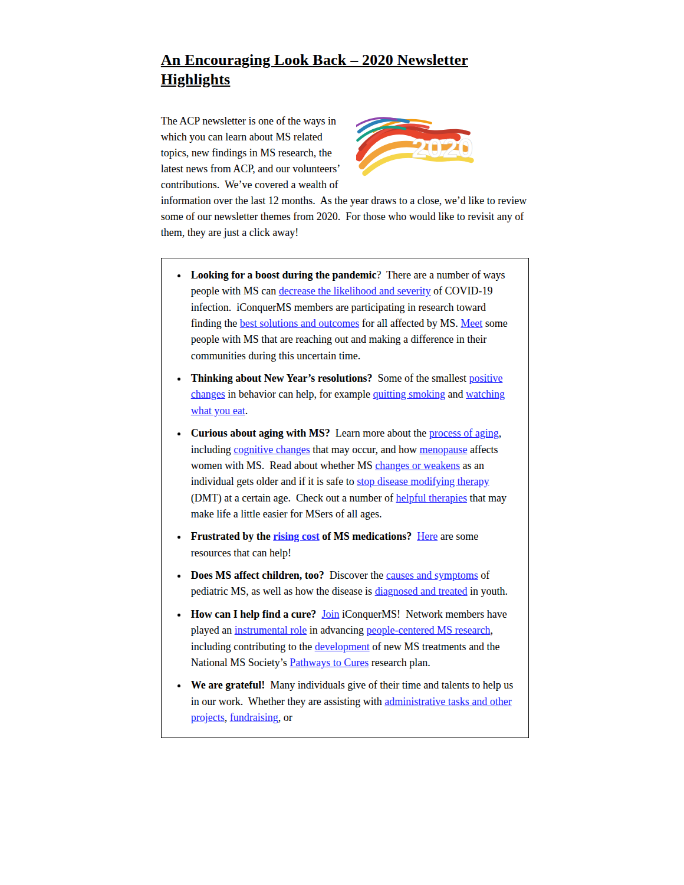An Encouraging Look Back – 2020 Newsletter Highlights
The ACP newsletter is one of the ways in which you can learn about MS related topics, new findings in MS research, the latest news from ACP, and our volunteers’ contributions. We’ve covered a wealth of information over the last 12 months. As the year draws to a close, we’d like to review some of our newsletter themes from 2020. For those who would like to revisit any of them, they are just a click away!
Looking for a boost during the pandemic? There are a number of ways people with MS can decrease the likelihood and severity of COVID-19 infection. iConquerMS members are participating in research toward finding the best solutions and outcomes for all affected by MS. Meet some people with MS that are reaching out and making a difference in their communities during this uncertain time.
Thinking about New Year’s resolutions? Some of the smallest positive changes in behavior can help, for example quitting smoking and watching what you eat.
Curious about aging with MS? Learn more about the process of aging, including cognitive changes that may occur, and how menopause affects women with MS. Read about whether MS changes or weakens as an individual gets older and if it is safe to stop disease modifying therapy (DMT) at a certain age. Check out a number of helpful therapies that may make life a little easier for MSers of all ages.
Frustrated by the rising cost of MS medications? Here are some resources that can help!
Does MS affect children, too? Discover the causes and symptoms of pediatric MS, as well as how the disease is diagnosed and treated in youth.
How can I help find a cure? Join iConquerMS! Network members have played an instrumental role in advancing people-centered MS research, including contributing to the development of new MS treatments and the National MS Society’s Pathways to Cures research plan.
We are grateful! Many individuals give of their time and talents to help us in our work. Whether they are assisting with administrative tasks and other projects, fundraising, or